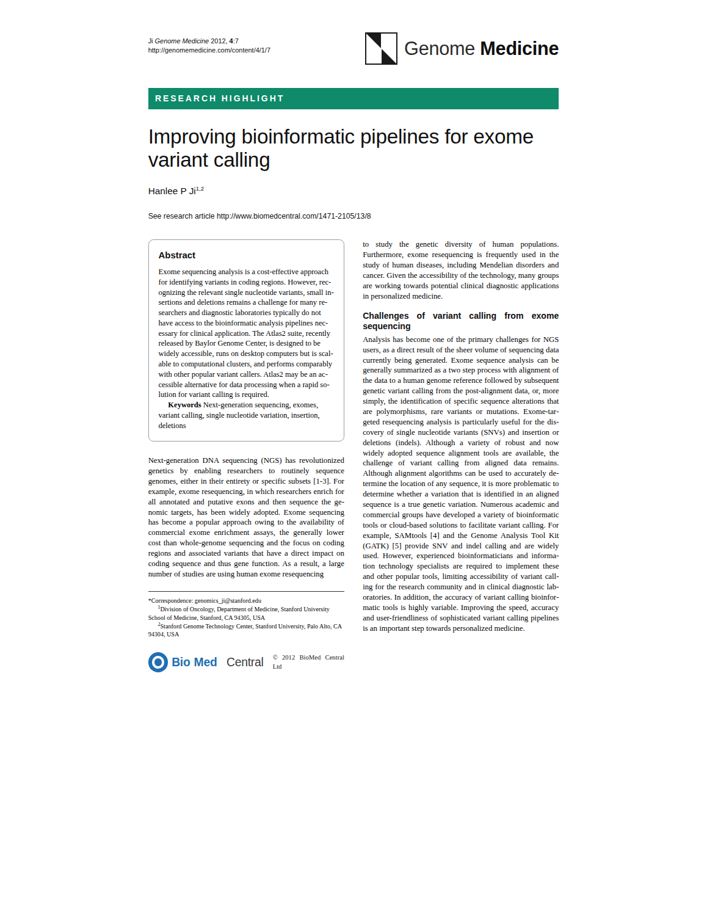Ji Genome Medicine 2012, 4:7
http://genomemedicine.com/content/4/1/7
Genome Medicine
RESEARCH HIGHLIGHT
Improving bioinformatic pipelines for exome
variant calling
Hanlee P Ji1,2
See research article http://www.biomedcentral.com/1471-2105/13/8
Abstract
Exome sequencing analysis is a cost-effective approach for identifying variants in coding regions. However, recognizing the relevant single nucleotide variants, small insertions and deletions remains a challenge for many researchers and diagnostic laboratories typically do not have access to the bioinformatic analysis pipelines necessary for clinical application. The Atlas2 suite, recently released by Baylor Genome Center, is designed to be widely accessible, runs on desktop computers but is scalable to computational clusters, and performs comparably with other popular variant callers. Atlas2 may be an accessible alternative for data processing when a rapid solution for variant calling is required.
Keywords Next-generation sequencing, exomes, variant calling, single nucleotide variation, insertion, deletions
Next-generation DNA sequencing (NGS) has revolutionized genetics by enabling researchers to routinely sequence genomes, either in their entirety or specific subsets [1-3]. For example, exome resequencing, in which researchers enrich for all annotated and putative exons and then sequence the genomic targets, has been widely adopted. Exome sequencing has become a popular approach owing to the availability of commercial exome enrichment assays, the generally lower cost than whole-genome sequencing and the focus on coding regions and associated variants that have a direct impact on coding sequence and thus gene function. As a result, a large number of studies are using human exome resequencing
*Correspondence: genomics_ji@stanford.edu
1Division of Oncology, Department of Medicine, Stanford University School of Medicine, Stanford, CA 94305, USA
2Stanford Genome Technology Center, Stanford University, Palo Alto, CA 94304, USA
Bio Med Central
© 2012 BioMed Central Ltd
to study the genetic diversity of human populations. Furthermore, exome resequencing is frequently used in the study of human diseases, including Mendelian disorders and cancer. Given the accessibility of the technology, many groups are working towards potential clinical diagnostic applications in personalized medicine.
Challenges of variant calling from exome sequencing
Analysis has become one of the primary challenges for NGS users, as a direct result of the sheer volume of sequencing data currently being generated. Exome sequence analysis can be generally summarized as a two step process with alignment of the data to a human genome reference followed by subsequent genetic variant calling from the post-alignment data, or, more simply, the identification of specific sequence alterations that are polymorphisms, rare variants or mutations. Exome-targeted resequencing analysis is particularly useful for the discovery of single nucleotide variants (SNVs) and insertion or deletions (indels). Although a variety of robust and now widely adopted sequence alignment tools are available, the challenge of variant calling from aligned data remains. Although alignment algorithms can be used to accurately determine the location of any sequence, it is more problematic to determine whether a variation that is identified in an aligned sequence is a true genetic variation. Numerous academic and commercial groups have developed a variety of bioinformatic tools or cloud-based solutions to facilitate variant calling. For example, SAMtools [4] and the Genome Analysis Tool Kit (GATK) [5] provide SNV and indel calling and are widely used. However, experienced bioinformaticians and information technology specialists are required to implement these and other popular tools, limiting accessibility of variant calling for the research community and in clinical diagnostic laboratories. In addition, the accuracy of variant calling bioinformatic tools is highly variable. Improving the speed, accuracy and user-friendliness of sophisticated variant calling pipelines is an important step towards personalized medicine.